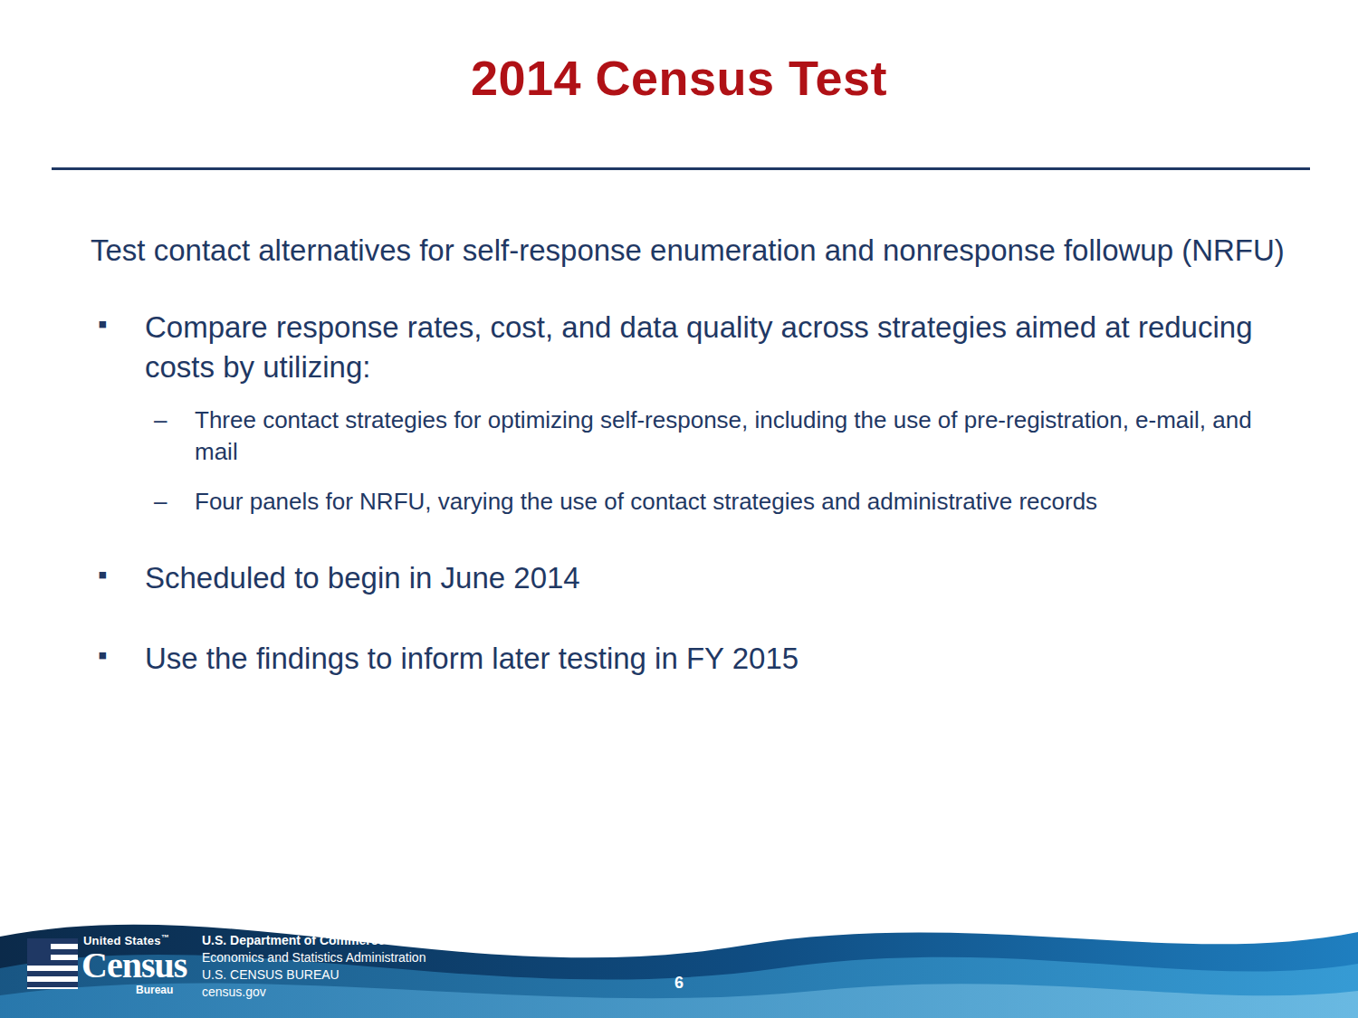2014 Census Test
Test contact alternatives for self-response enumeration and nonresponse followup (NRFU)
Compare response rates, cost, and data quality across strategies aimed at reducing costs by utilizing:
Three contact strategies for optimizing self-response, including the use of pre-registration, e-mail, and mail
Four panels for NRFU, varying the use of contact strategies and administrative records
Scheduled to begin in June 2014
Use the findings to inform later testing in FY 2015
United States™
Census
Bureau
U.S. Department of Commerce
Economics and Statistics Administration
U.S. CENSUS BUREAU
census.gov
6